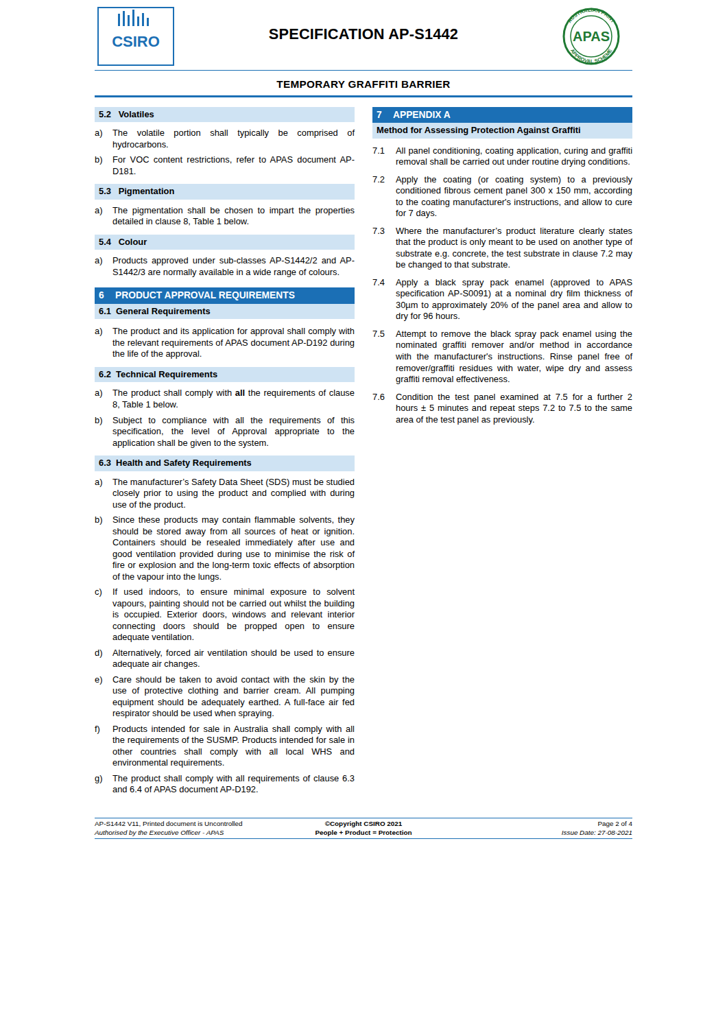CSIRO
SPECIFICATION AP-S1442
APAS AUSTRALIAN PAINT APPROVAL SCHEME
TEMPORARY GRAFFITI BARRIER
5.2 Volatiles
The volatile portion shall typically be comprised of hydrocarbons.
For VOC content restrictions, refer to APAS document AP-D181.
5.3 Pigmentation
The pigmentation shall be chosen to impart the properties detailed in clause 8, Table 1 below.
5.4 Colour
Products approved under sub-classes AP-S1442/2 and AP-S1442/3 are normally available in a wide range of colours.
6 PRODUCT APPROVAL REQUIREMENTS
6.1 General Requirements
The product and its application for approval shall comply with the relevant requirements of APAS document AP-D192 during the life of the approval.
6.2 Technical Requirements
The product shall comply with all the requirements of clause 8, Table 1 below.
Subject to compliance with all the requirements of this specification, the level of Approval appropriate to the application shall be given to the system.
6.3 Health and Safety Requirements
The manufacturer’s Safety Data Sheet (SDS) must be studied closely prior to using the product and complied with during use of the product.
Since these products may contain flammable solvents, they should be stored away from all sources of heat or ignition. Containers should be resealed immediately after use and good ventilation provided during use to minimise the risk of fire or explosion and the long-term toxic effects of absorption of the vapour into the lungs.
If used indoors, to ensure minimal exposure to solvent vapours, painting should not be carried out whilst the building is occupied. Exterior doors, windows and relevant interior connecting doors should be propped open to ensure adequate ventilation.
Alternatively, forced air ventilation should be used to ensure adequate air changes.
Care should be taken to avoid contact with the skin by the use of protective clothing and barrier cream. All pumping equipment should be adequately earthed. A full-face air fed respirator should be used when spraying.
Products intended for sale in Australia shall comply with all the requirements of the SUSMP. Products intended for sale in other countries shall comply with all local WHS and environmental requirements.
The product shall comply with all requirements of clause 6.3 and 6.4 of APAS document AP-D192.
7 APPENDIX A
Method for Assessing Protection Against Graffiti
7.1 All panel conditioning, coating application, curing and graffiti removal shall be carried out under routine drying conditions.
7.2 Apply the coating (or coating system) to a previously conditioned fibrous cement panel 300 x 150 mm, according to the coating manufacturer's instructions, and allow to cure for 7 days.
7.3 Where the manufacturer’s product literature clearly states that the product is only meant to be used on another type of substrate e.g. concrete, the test substrate in clause 7.2 may be changed to that substrate.
7.4 Apply a black spray pack enamel (approved to APAS specification AP-S0091) at a nominal dry film thickness of 30µm to approximately 20% of the panel area and allow to dry for 96 hours.
7.5 Attempt to remove the black spray pack enamel using the nominated graffiti remover and/or method in accordance with the manufacturer's instructions. Rinse panel free of remover/graffiti residues with water, wipe dry and assess graffiti removal effectiveness.
7.6 Condition the test panel examined at 7.5 for a further 2 hours ± 5 minutes and repeat steps 7.2 to 7.5 to the same area of the test panel as previously.
AP-S1442 V11, Printed document is Uncontrolled
©Copyright CSIRO 2021
Page 2 of 4
Authorised by the Executive Officer - APAS
People + Product = Protection
Issue Date: 27-08-2021